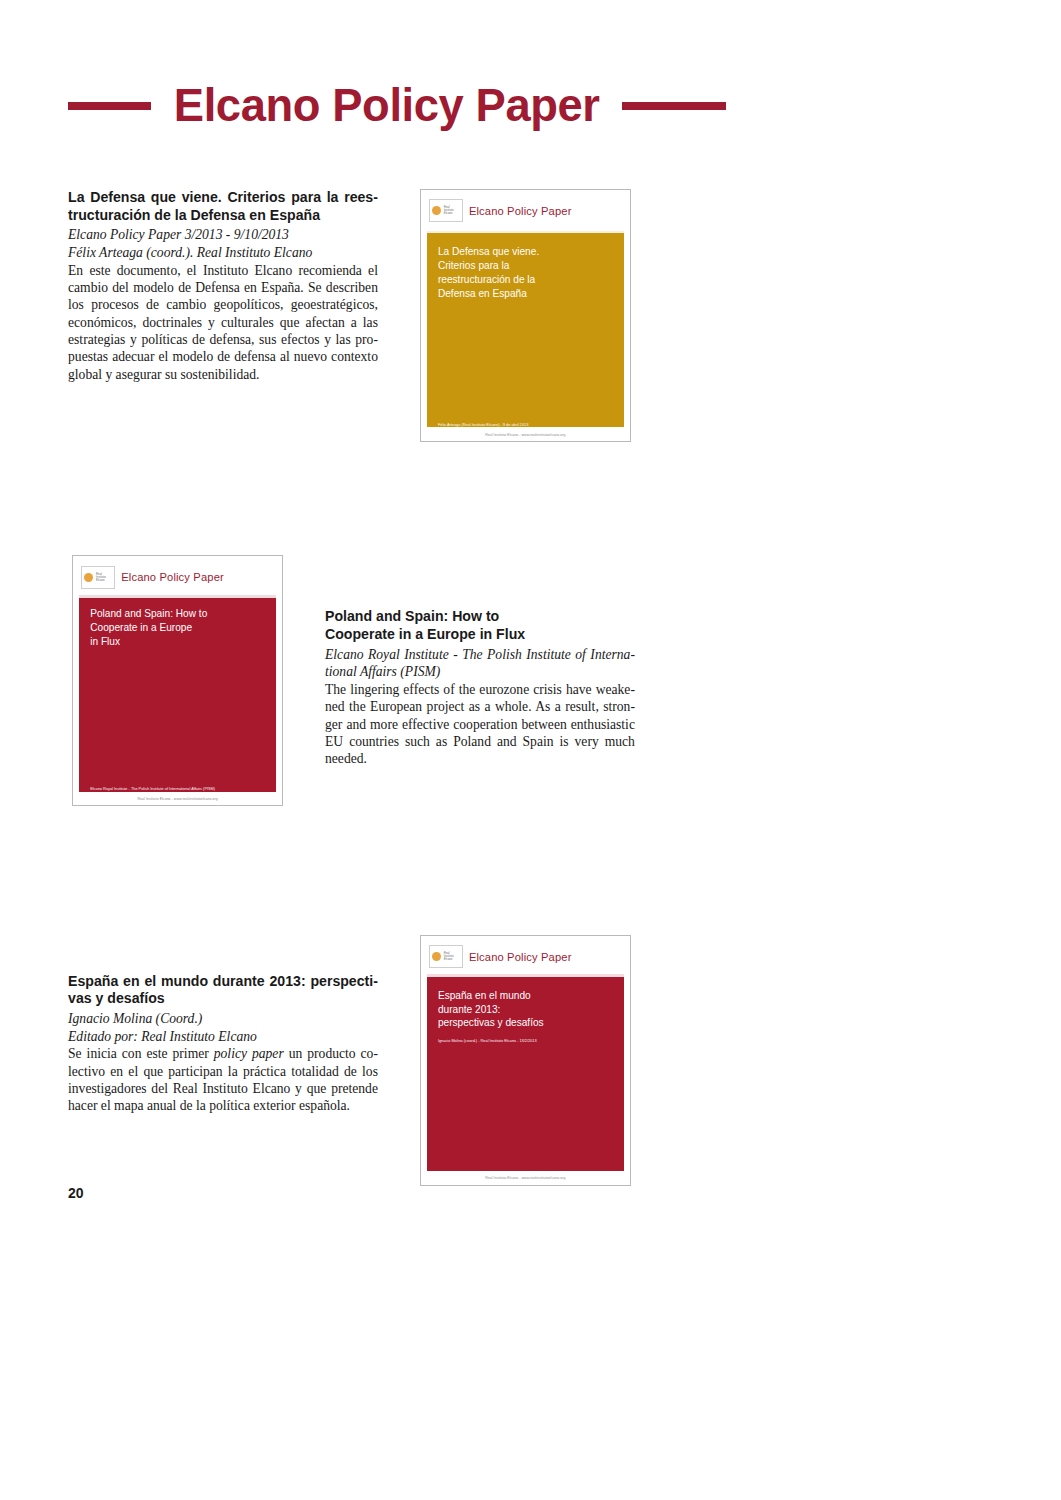Elcano Policy Paper
La Defensa que viene. Criterios para la reestructuración de la Defensa en España
Elcano Policy Paper 3/2013 - 9/10/2013
Félix Arteaga (coord.). Real Instituto Elcano
En este documento, el Instituto Elcano recomienda el cambio del modelo de Defensa en España. Se describen los procesos de cambio geopolíticos, geoestratégicos, económicos, doctrinales y culturales que afectan a las estrategias y políticas de defensa, sus efectos y las propuestas adecuar el modelo de defensa al nuevo contexto global y asegurar su sostenibilidad.
Real Instituto Elcano
Elcano Policy Paper
La Defensa que viene.
Criterios para la
reestructuración de la
Defensa en España
Félix Arteaga (Real Instituto Elcano) - 9 de abril 2013
Real Instituto Elcano - www.realinstitutoelcano.org
Real Instituto Elcano
Elcano Policy Paper
Poland and Spain: How to
Cooperate in a Europe
in Flux
Elcano Royal Institute - The Polish Institute of International Affairs (PISM)
Real Instituto Elcano - www.realinstitutoelcano.org
Poland and Spain: How to
Cooperate in a Europe in Flux
Elcano Royal Institute - The Polish Institute of International Affairs (PISM)
The lingering effects of the eurozone crisis have weakened the European project as a whole. As a result, stronger and more effective cooperation between enthusiastic EU countries such as Poland and Spain is very much needed.
España en el mundo durante 2013: perspectivas y desafíos
Ignacio Molina (Coord.)
Editado por: Real Instituto Elcano
Se inicia con este primer policy paper un producto colectivo en el que participan la práctica totalidad de los investigadores del Real Instituto Elcano y que pretende hacer el mapa anual de la política exterior española.
Real Instituto Elcano
Elcano Policy Paper
España en el mundo
durante 2013:
perspectivas y desafíos
Ignacio Molina (coord.) - Real Instituto Elcano - 13/2/2013
Real Instituto Elcano - www.realinstitutoelcano.org
20